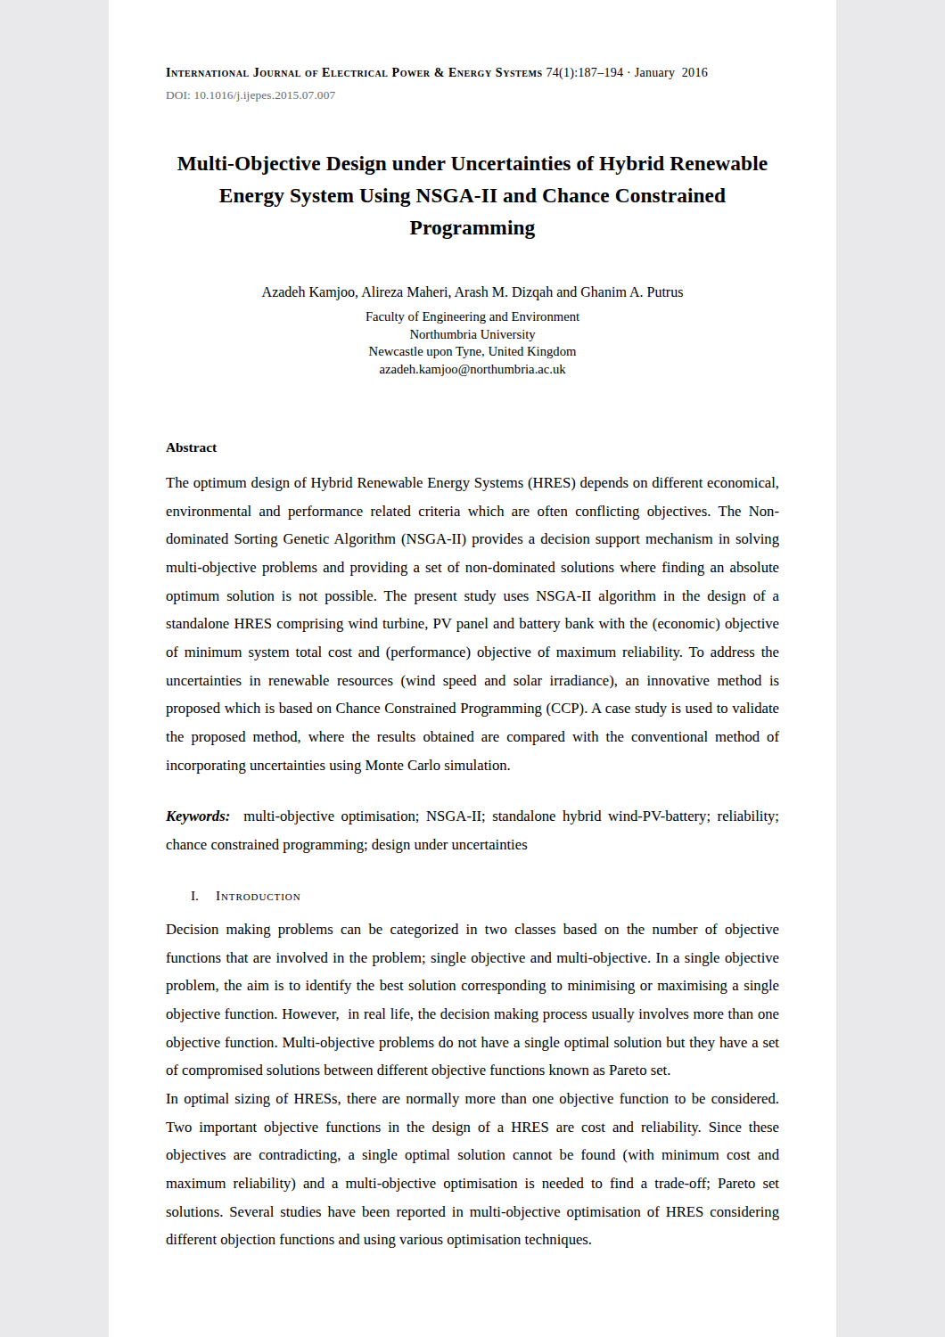International Journal of Electrical Power & Energy Systems 74(1):187–194 · January 2016
DOI: 10.1016/j.ijepes.2015.07.007
Multi-Objective Design under Uncertainties of Hybrid Renewable Energy System Using NSGA-II and Chance Constrained Programming
Azadeh Kamjoo, Alireza Maheri, Arash M. Dizqah and Ghanim A. Putrus
Faculty of Engineering and Environment
Northumbria University
Newcastle upon Tyne, United Kingdom
azadeh.kamjoo@northumbria.ac.uk
Abstract
The optimum design of Hybrid Renewable Energy Systems (HRES) depends on different economical, environmental and performance related criteria which are often conflicting objectives. The Non-dominated Sorting Genetic Algorithm (NSGA-II) provides a decision support mechanism in solving multi-objective problems and providing a set of non-dominated solutions where finding an absolute optimum solution is not possible. The present study uses NSGA-II algorithm in the design of a standalone HRES comprising wind turbine, PV panel and battery bank with the (economic) objective of minimum system total cost and (performance) objective of maximum reliability. To address the uncertainties in renewable resources (wind speed and solar irradiance), an innovative method is proposed which is based on Chance Constrained Programming (CCP). A case study is used to validate the proposed method, where the results obtained are compared with the conventional method of incorporating uncertainties using Monte Carlo simulation.
Keywords: multi-objective optimisation; NSGA-II; standalone hybrid wind-PV-battery; reliability; chance constrained programming; design under uncertainties
I. Introduction
Decision making problems can be categorized in two classes based on the number of objective functions that are involved in the problem; single objective and multi-objective. In a single objective problem, the aim is to identify the best solution corresponding to minimising or maximising a single objective function. However, in real life, the decision making process usually involves more than one objective function. Multi-objective problems do not have a single optimal solution but they have a set of compromised solutions between different objective functions known as Pareto set.
In optimal sizing of HRESs, there are normally more than one objective function to be considered. Two important objective functions in the design of a HRES are cost and reliability. Since these objectives are contradicting, a single optimal solution cannot be found (with minimum cost and maximum reliability) and a multi-objective optimisation is needed to find a trade-off; Pareto set solutions. Several studies have been reported in multi-objective optimisation of HRES considering different objection functions and using various optimisation techniques.